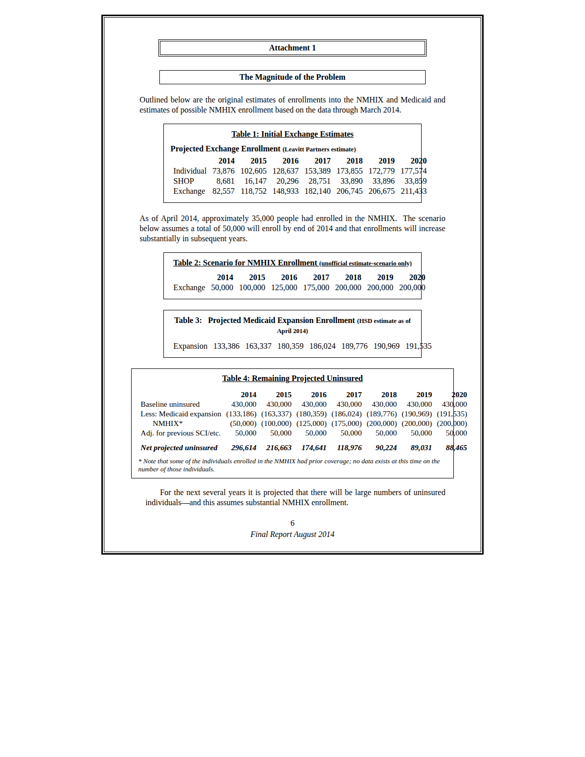Attachment 1
The Magnitude of the Problem
Outlined below are the original estimates of enrollments into the NMHIX and Medicaid and estimates of possible NMHIX enrollment based on the data through March 2014.
Table 1: Initial Exchange Estimates
Projected Exchange Enrollment (Leavitt Partners estimate)
| | 2014 | 2015 | 2016 | 2017 | 2018 | 2019 | 2020 |
| --- | --- | --- | --- | --- | --- | --- | --- |
| Individual | 73,876 | 102,605 | 128,637 | 153,389 | 173,855 | 172,779 | 177,574 |
| SHOP | 8,681 | 16,147 | 20,296 | 28,751 | 33,890 | 33,896 | 33,859 |
| Exchange | 82,557 | 118,752 | 148,933 | 182,140 | 206,745 | 206,675 | 211,433 |
As of April 2014, approximately 35,000 people had enrolled in the NMHIX. The scenario below assumes a total of 50,000 will enroll by end of 2014 and that enrollments will increase substantially in subsequent years.
Table 2: Scenario for NMHIX Enrollment (unofficial estimate-scenario only)
| | 2014 | 2015 | 2016 | 2017 | 2018 | 2019 | 2020 |
| --- | --- | --- | --- | --- | --- | --- | --- |
| Exchange | 50,000 | 100,000 | 125,000 | 175,000 | 200,000 | 200,000 | 200,000 |
Table 3: Projected Medicaid Expansion Enrollment (HSD estimate as of April 2014)
| Expansion | 133,386 | 163,337 | 180,359 | 186,024 | 189,776 | 190,969 | 191,535 |
Table 4: Remaining Projected Uninsured
| | 2014 | 2015 | 2016 | 2017 | 2018 | 2019 | 2020 |
| --- | --- | --- | --- | --- | --- | --- | --- |
| Baseline uninsured | 430,000 | 430,000 | 430,000 | 430,000 | 430,000 | 430,000 | 430,000 |
| Less: Medicaid expansion | (133,186) | (163,337) | (180,359) | (186,024) | (189,776) | (190,969) | (191,535) |
| NMHIX* | (50,000) | (100,000) | (125,000) | (175,000) | (200,000) | (200,000) | (200,000) |
| Adj. for previous SCI/etc. | 50,000 | 50,000 | 50,000 | 50,000 | 50,000 | 50,000 | 50,000 |
| Net projected uninsured | 296,614 | 216,663 | 174,641 | 118,976 | 90,224 | 89,031 | 88,465 |
* Note that some of the individuals enrolled in the NMHIX had prior coverage; no data exists at this time on the number of those individuals.
For the next several years it is projected that there will be large numbers of uninsured individuals—and this assumes substantial NMHIX enrollment.
6
Final Report August 2014